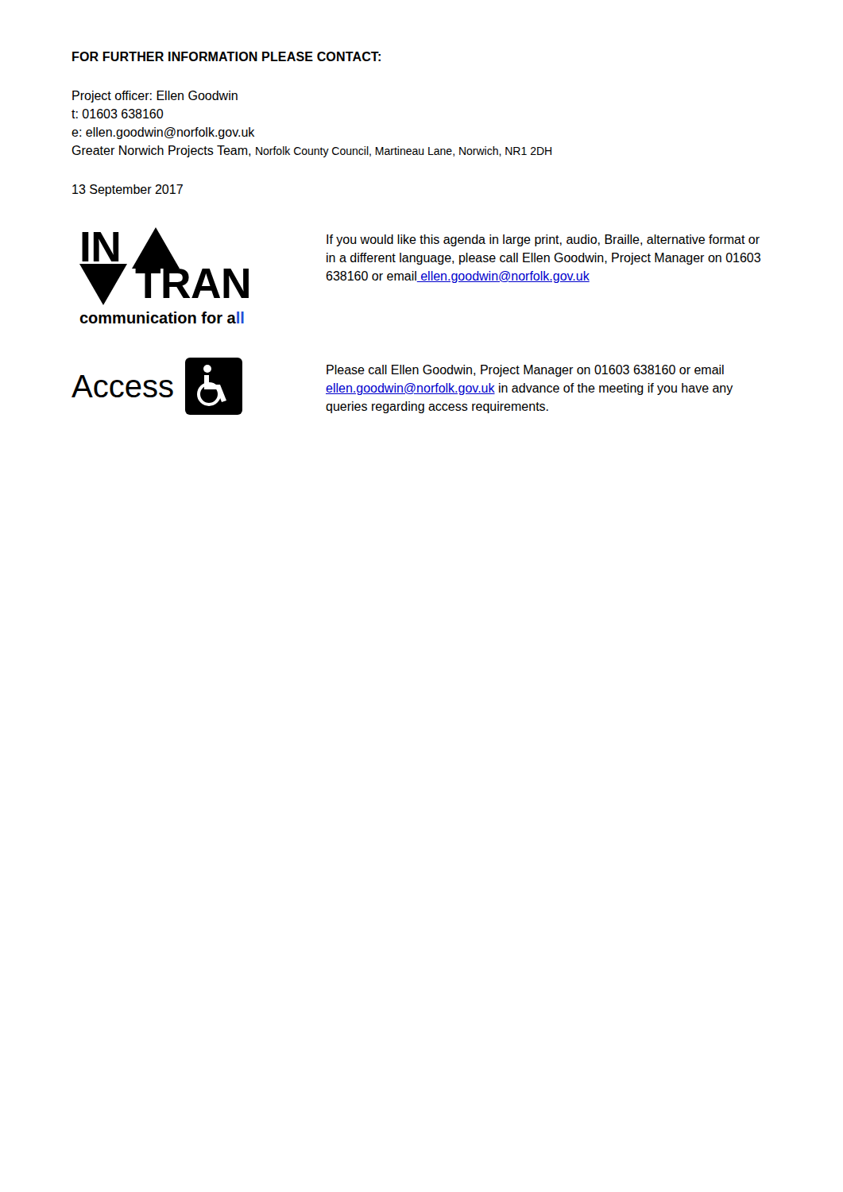FOR FURTHER INFORMATION PLEASE CONTACT:
Project officer: Ellen Goodwin
t: 01603 638160
e: ellen.goodwin@norfolk.gov.uk
Greater Norwich Projects Team, Norfolk County Council, Martineau Lane, Norwich, NR1 2DH
13 September 2017
IN
TRAN
communication for all
If you would like this agenda in large print, audio, Braille, alternative format or in a different language, please call Ellen Goodwin, Project Manager on 01603 638160 or email ellen.goodwin@norfolk.gov.uk
Access
Please call Ellen Goodwin, Project Manager on 01603 638160 or email ellen.goodwin@norfolk.gov.uk in advance of the meeting if you have any queries regarding access requirements.